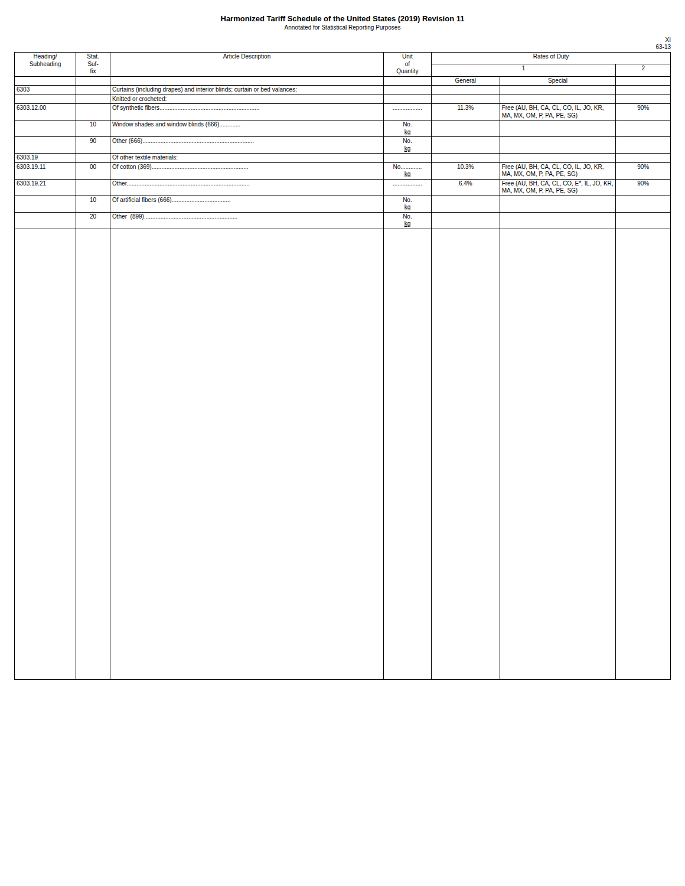Harmonized Tariff Schedule of the United States (2019) Revision 11
Annotated for Statistical Reporting Purposes
XI
63-13
| Heading/ Subheading | Stat. Suf- fix | Article Description | Unit of Quantity | Rates of Duty |
| --- | --- | --- | --- | --- |
| 1 | 2 |
| | | | | General | Special | |
| 6303 | | Curtains (including drapes) and interior blinds; curtain or bed valances: | | | | |
| | | Knitted or crocheted: | | | | |
| 6303.12.00 | | Of synthetic fibers............................................................. | .................. | 11.3% | Free (AU, BH, CA, CL, CO, IL, JO, KR, MA, MX, OM, P, PA, PE, SG) | 90% |
| | 10 | Window shades and window blinds (666)............. | No. kg | | | |
| | 90 | Other (666).................................................................... | No. kg | | | |
| 6303.19 | | Of other textile materials: | | | | |
| 6303.19.11 | 00 | Of cotton (369)........................................................... | No............. kg | 10.3% | Free (AU, BH, CA, CL, CO, IL, JO, KR, MA, MX, OM, P, PA, PE, SG) | 90% |
| 6303.19.21 | | Other........................................................................... | .................. | 6.4% | Free (AU, BH, CA, CL, CO, E*, IL, JO, KR, MA, MX, OM, P, PA, PE, SG) | 90% |
| | 10 | Of artificial fibers (666).................................... | No. kg | | | |
| | 20 | Other (899)......................................................... | No. kg | | | |